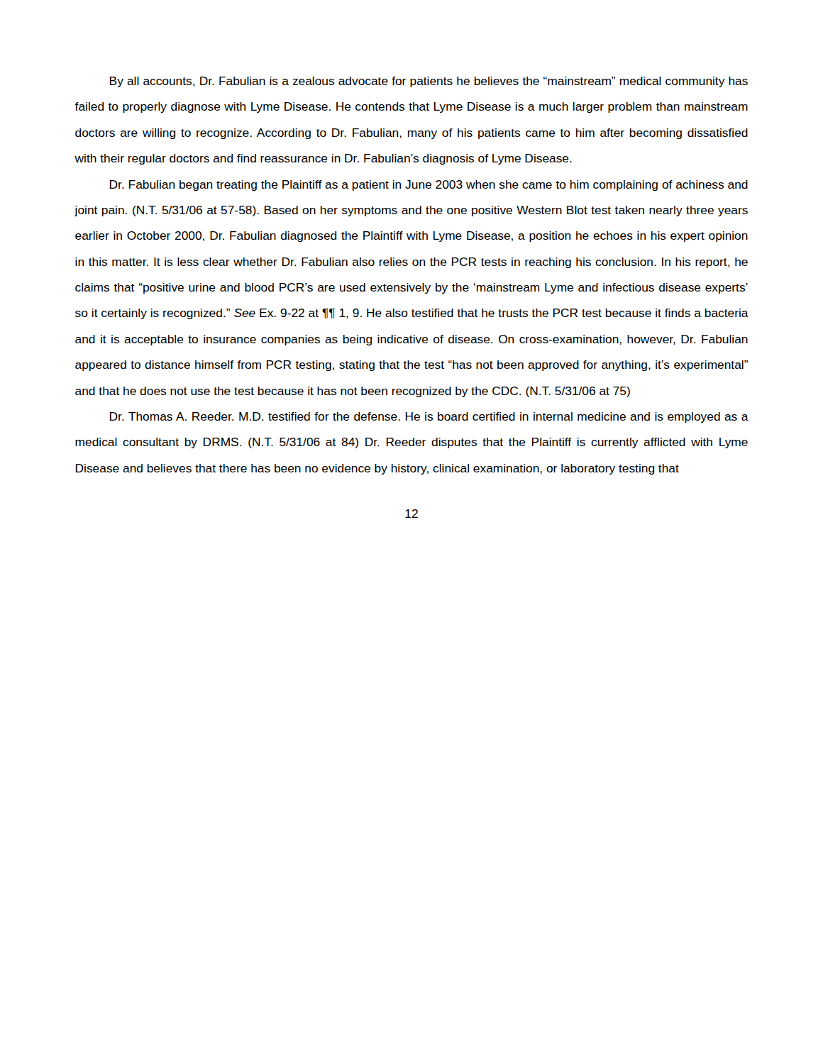By all accounts, Dr. Fabulian is a zealous advocate for patients he believes the “mainstream” medical community has failed to properly diagnose with Lyme Disease. He contends that Lyme Disease is a much larger problem than mainstream doctors are willing to recognize. According to Dr. Fabulian, many of his patients came to him after becoming dissatisfied with their regular doctors and find reassurance in Dr. Fabulian’s diagnosis of Lyme Disease.
Dr. Fabulian began treating the Plaintiff as a patient in June 2003 when she came to him complaining of achiness and joint pain. (N.T. 5/31/06 at 57-58). Based on her symptoms and the one positive Western Blot test taken nearly three years earlier in October 2000, Dr. Fabulian diagnosed the Plaintiff with Lyme Disease, a position he echoes in his expert opinion in this matter. It is less clear whether Dr. Fabulian also relies on the PCR tests in reaching his conclusion. In his report, he claims that “positive urine and blood PCR’s are used extensively by the ‘mainstream Lyme and infectious disease experts’ so it certainly is recognized.” See Ex. 9-22 at ¶¶ 1, 9. He also testified that he trusts the PCR test because it finds a bacteria and it is acceptable to insurance companies as being indicative of disease. On cross-examination, however, Dr. Fabulian appeared to distance himself from PCR testing, stating that the test “has not been approved for anything, it’s experimental” and that he does not use the test because it has not been recognized by the CDC. (N.T. 5/31/06 at 75)
Dr. Thomas A. Reeder. M.D. testified for the defense. He is board certified in internal medicine and is employed as a medical consultant by DRMS. (N.T. 5/31/06 at 84) Dr. Reeder disputes that the Plaintiff is currently afflicted with Lyme Disease and believes that there has been no evidence by history, clinical examination, or laboratory testing that
12